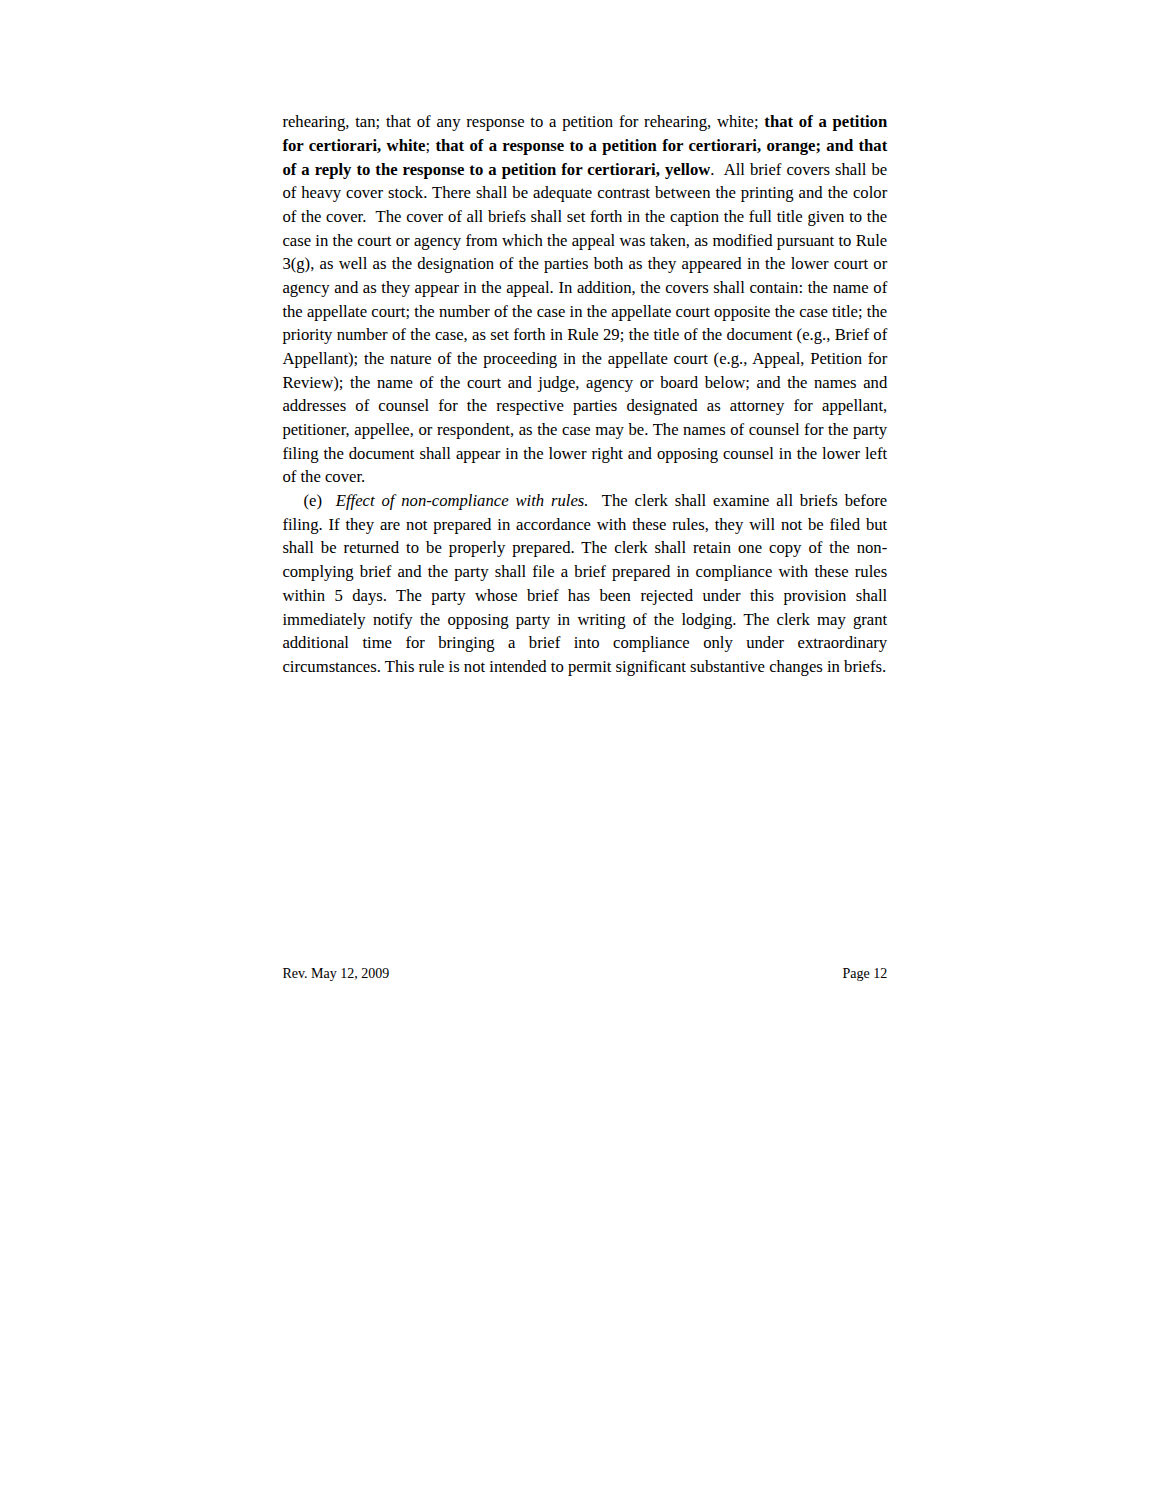rehearing, tan; that of any response to a petition for rehearing, white; that of a petition for certiorari, white; that of a response to a petition for certiorari, orange; and that of a reply to the response to a petition for certiorari, yellow. All brief covers shall be of heavy cover stock. There shall be adequate contrast between the printing and the color of the cover. The cover of all briefs shall set forth in the caption the full title given to the case in the court or agency from which the appeal was taken, as modified pursuant to Rule 3(g), as well as the designation of the parties both as they appeared in the lower court or agency and as they appear in the appeal. In addition, the covers shall contain: the name of the appellate court; the number of the case in the appellate court opposite the case title; the priority number of the case, as set forth in Rule 29; the title of the document (e.g., Brief of Appellant); the nature of the proceeding in the appellate court (e.g., Appeal, Petition for Review); the name of the court and judge, agency or board below; and the names and addresses of counsel for the respective parties designated as attorney for appellant, petitioner, appellee, or respondent, as the case may be. The names of counsel for the party filing the document shall appear in the lower right and opposing counsel in the lower left of the cover.
(e) Effect of non-compliance with rules. The clerk shall examine all briefs before filing. If they are not prepared in accordance with these rules, they will not be filed but shall be returned to be properly prepared. The clerk shall retain one copy of the non-complying brief and the party shall file a brief prepared in compliance with these rules within 5 days. The party whose brief has been rejected under this provision shall immediately notify the opposing party in writing of the lodging. The clerk may grant additional time for bringing a brief into compliance only under extraordinary circumstances. This rule is not intended to permit significant substantive changes in briefs.
Rev. May 12, 2009
Page 12